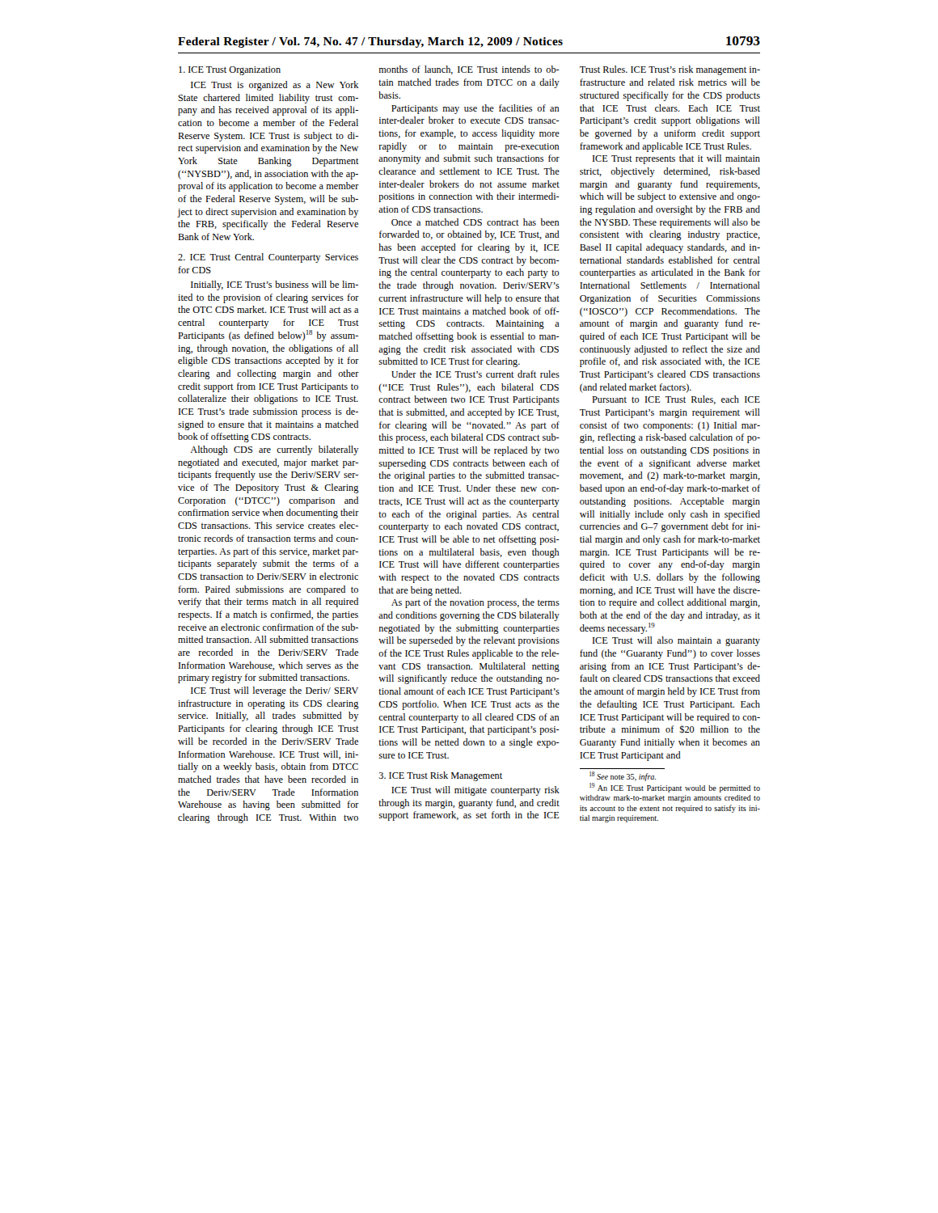Federal Register / Vol. 74, No. 47 / Thursday, March 12, 2009 / Notices
10793
1. ICE Trust Organization
ICE Trust is organized as a New York State chartered limited liability trust company and has received approval of its application to become a member of the Federal Reserve System. ICE Trust is subject to direct supervision and examination by the New York State Banking Department (‘‘NYSBD’’), and, in association with the approval of its application to become a member of the Federal Reserve System, will be subject to direct supervision and examination by the FRB, specifically the Federal Reserve Bank of New York.
2. ICE Trust Central Counterparty Services for CDS
Initially, ICE Trust’s business will be limited to the provision of clearing services for the OTC CDS market. ICE Trust will act as a central counterparty for ICE Trust Participants (as defined below)18 by assuming, through novation, the obligations of all eligible CDS transactions accepted by it for clearing and collecting margin and other credit support from ICE Trust Participants to collateralize their obligations to ICE Trust. ICE Trust’s trade submission process is designed to ensure that it maintains a matched book of offsetting CDS contracts.
Although CDS are currently bilaterally negotiated and executed, major market participants frequently use the Deriv/SERV service of The Depository Trust & Clearing Corporation (‘‘DTCC’’) comparison and confirmation service when documenting their CDS transactions. This service creates electronic records of transaction terms and counterparties. As part of this service, market participants separately submit the terms of a CDS transaction to Deriv/SERV in electronic form. Paired submissions are compared to verify that their terms match in all required respects. If a match is confirmed, the parties receive an electronic confirmation of the submitted transaction. All submitted transactions are recorded in the Deriv/SERV Trade Information Warehouse, which serves as the primary registry for submitted transactions.
ICE Trust will leverage the Deriv/ SERV infrastructure in operating its CDS clearing service. Initially, all trades submitted by Participants for clearing through ICE Trust will be recorded in the Deriv/SERV Trade Information Warehouse. ICE Trust will, initially on a weekly basis, obtain from DTCC matched trades that have been recorded in the Deriv/SERV Trade Information Warehouse as having been submitted for clearing through ICE Trust. Within two months of launch, ICE Trust intends to obtain matched trades from DTCC on a daily basis.
Participants may use the facilities of an inter-dealer broker to execute CDS transactions, for example, to access liquidity more rapidly or to maintain pre-execution anonymity and submit such transactions for clearance and settlement to ICE Trust. The inter-dealer brokers do not assume market positions in connection with their intermediation of CDS transactions.
Once a matched CDS contract has been forwarded to, or obtained by, ICE Trust, and has been accepted for clearing by it, ICE Trust will clear the CDS contract by becoming the central counterparty to each party to the trade through novation. Deriv/SERV’s current infrastructure will help to ensure that ICE Trust maintains a matched book of offsetting CDS contracts. Maintaining a matched offsetting book is essential to managing the credit risk associated with CDS submitted to ICE Trust for clearing.
Under the ICE Trust’s current draft rules (‘‘ICE Trust Rules’’), each bilateral CDS contract between two ICE Trust Participants that is submitted, and accepted by ICE Trust, for clearing will be ‘‘novated.’’ As part of this process, each bilateral CDS contract submitted to ICE Trust will be replaced by two superseding CDS contracts between each of the original parties to the submitted transaction and ICE Trust. Under these new contracts, ICE Trust will act as the counterparty to each of the original parties. As central counterparty to each novated CDS contract, ICE Trust will be able to net offsetting positions on a multilateral basis, even though ICE Trust will have different counterparties with respect to the novated CDS contracts that are being netted.
As part of the novation process, the terms and conditions governing the CDS bilaterally negotiated by the submitting counterparties will be superseded by the relevant provisions of the ICE Trust Rules applicable to the relevant CDS transaction. Multilateral netting will significantly reduce the outstanding notional amount of each ICE Trust Participant’s CDS portfolio. When ICE Trust acts as the central counterparty to all cleared CDS of an ICE Trust Participant, that participant’s positions will be netted down to a single exposure to ICE Trust.
3. ICE Trust Risk Management
ICE Trust will mitigate counterparty risk through its margin, guaranty fund, and credit support framework, as set forth in the ICE Trust Rules. ICE Trust’s risk management infrastructure and related risk metrics will be structured specifically for the CDS products that ICE Trust clears. Each ICE Trust Participant’s credit support obligations will be governed by a uniform credit support framework and applicable ICE Trust Rules.
ICE Trust represents that it will maintain strict, objectively determined, risk-based margin and guaranty fund requirements, which will be subject to extensive and ongoing regulation and oversight by the FRB and the NYSBD. These requirements will also be consistent with clearing industry practice, Basel II capital adequacy standards, and international standards established for central counterparties as articulated in the Bank for International Settlements / International Organization of Securities Commissions (‘‘IOSCO’’) CCP Recommendations. The amount of margin and guaranty fund required of each ICE Trust Participant will be continuously adjusted to reflect the size and profile of, and risk associated with, the ICE Trust Participant’s cleared CDS transactions (and related market factors).
Pursuant to ICE Trust Rules, each ICE Trust Participant’s margin requirement will consist of two components: (1) Initial margin, reflecting a risk-based calculation of potential loss on outstanding CDS positions in the event of a significant adverse market movement, and (2) mark-to-market margin, based upon an end-of-day mark-to-market of outstanding positions. Acceptable margin will initially include only cash in specified currencies and G–7 government debt for initial margin and only cash for mark-to-market margin. ICE Trust Participants will be required to cover any end-of-day margin deficit with U.S. dollars by the following morning, and ICE Trust will have the discretion to require and collect additional margin, both at the end of the day and intraday, as it deems necessary.19
ICE Trust will also maintain a guaranty fund (the ‘‘Guaranty Fund’’) to cover losses arising from an ICE Trust Participant’s default on cleared CDS transactions that exceed the amount of margin held by ICE Trust from the defaulting ICE Trust Participant. Each ICE Trust Participant will be required to contribute a minimum of $20 million to the Guaranty Fund initially when it becomes an ICE Trust Participant and
18 See note 35, infra.
19 An ICE Trust Participant would be permitted to withdraw mark-to-market margin amounts credited to its account to the extent not required to satisfy its initial margin requirement.